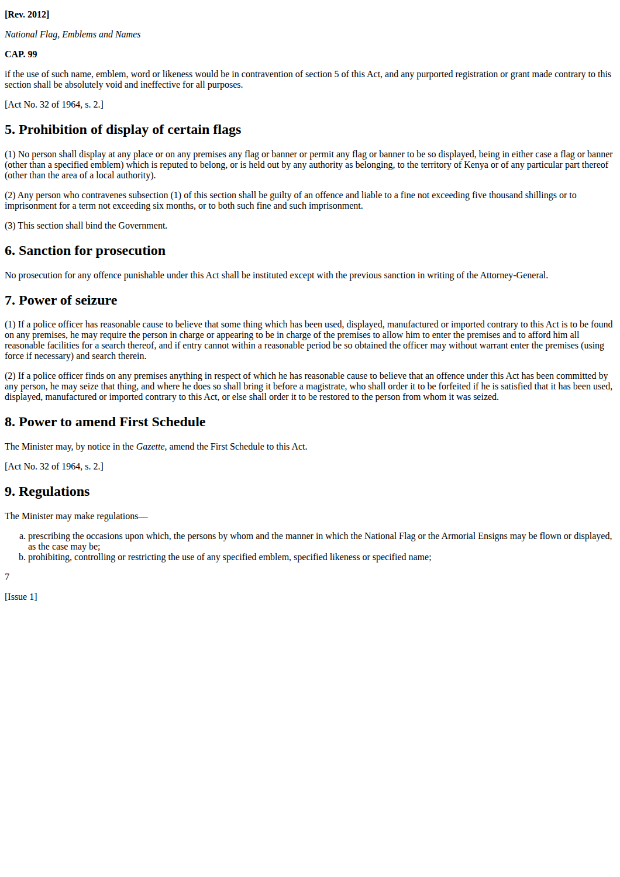[Rev. 2012]
National Flag, Emblems and Names
CAP. 99
if the use of such name, emblem, word or likeness would be in contravention of section 5 of this Act, and any purported registration or grant made contrary to this section shall be absolutely void and ineffective for all purposes.
[Act No. 32 of 1964, s. 2.]
5. Prohibition of display of certain flags
(1) No person shall display at any place or on any premises any flag or banner or permit any flag or banner to be so displayed, being in either case a flag or banner (other than a specified emblem) which is reputed to belong, or is held out by any authority as belonging, to the territory of Kenya or of any particular part thereof (other than the area of a local authority).
(2) Any person who contravenes subsection (1) of this section shall be guilty of an offence and liable to a fine not exceeding five thousand shillings or to imprisonment for a term not exceeding six months, or to both such fine and such imprisonment.
(3) This section shall bind the Government.
6. Sanction for prosecution
No prosecution for any offence punishable under this Act shall be instituted except with the previous sanction in writing of the Attorney-General.
7. Power of seizure
(1) If a police officer has reasonable cause to believe that some thing which has been used, displayed, manufactured or imported contrary to this Act is to be found on any premises, he may require the person in charge or appearing to be in charge of the premises to allow him to enter the premises and to afford him all reasonable facilities for a search thereof, and if entry cannot within a reasonable period be so obtained the officer may without warrant enter the premises (using force if necessary) and search therein.
(2) If a police officer finds on any premises anything in respect of which he has reasonable cause to believe that an offence under this Act has been committed by any person, he may seize that thing, and where he does so shall bring it before a magistrate, who shall order it to be forfeited if he is satisfied that it has been used, displayed, manufactured or imported contrary to this Act, or else shall order it to be restored to the person from whom it was seized.
8. Power to amend First Schedule
The Minister may, by notice in the Gazette, amend the First Schedule to this Act.
[Act No. 32 of 1964, s. 2.]
9. Regulations
The Minister may make regulations—
prescribing the occasions upon which, the persons by whom and the manner in which the National Flag or the Armorial Ensigns may be flown or displayed, as the case may be;
prohibiting, controlling or restricting the use of any specified emblem, specified likeness or specified name;
7
[Issue 1]